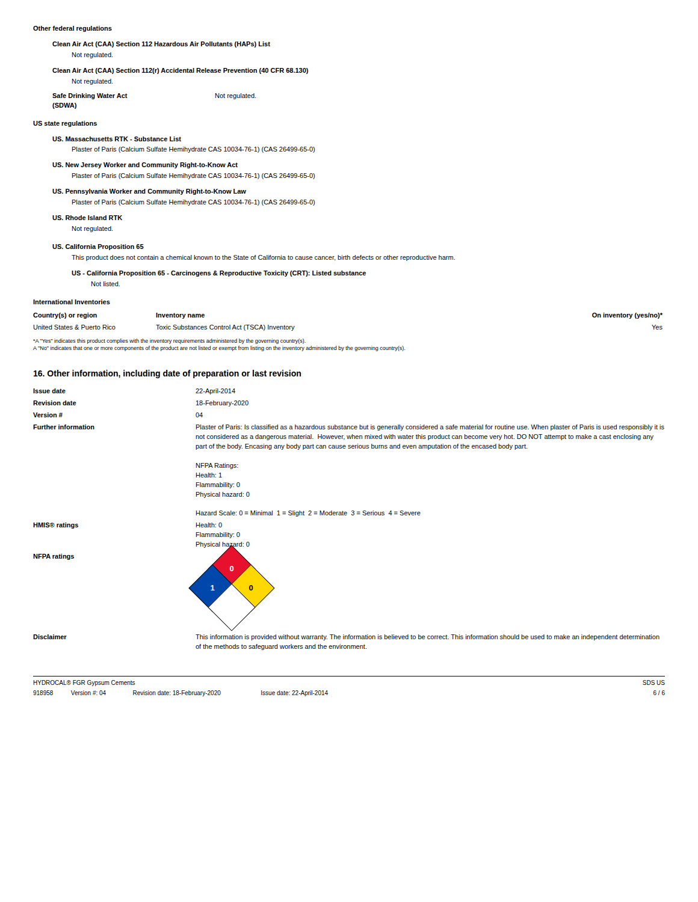Other federal regulations
Clean Air Act (CAA) Section 112 Hazardous Air Pollutants (HAPs) List
Not regulated.
Clean Air Act (CAA) Section 112(r) Accidental Release Prevention (40 CFR 68.130)
Not regulated.
Safe Drinking Water Act
(SDWA)
Not regulated.
US state regulations
US. Massachusetts RTK - Substance List
Plaster of Paris (Calcium Sulfate Hemihydrate CAS 10034-76-1) (CAS 26499-65-0)
US. New Jersey Worker and Community Right-to-Know Act
Plaster of Paris (Calcium Sulfate Hemihydrate CAS 10034-76-1) (CAS 26499-65-0)
US. Pennsylvania Worker and Community Right-to-Know Law
Plaster of Paris (Calcium Sulfate Hemihydrate CAS 10034-76-1) (CAS 26499-65-0)
US. Rhode Island RTK
Not regulated.
US. California Proposition 65
This product does not contain a chemical known to the State of California to cause cancer, birth defects or other reproductive harm.
US - California Proposition 65 - Carcinogens & Reproductive Toxicity (CRT): Listed substance
Not listed.
International Inventories
| Country(s) or region | Inventory name | On inventory (yes/no)* |
| --- | --- | --- |
| United States & Puerto Rico | Toxic Substances Control Act (TSCA) Inventory | Yes |
*A "Yes" indicates this product complies with the inventory requirements administered by the governing country(s).
A "No" indicates that one or more components of the product are not listed or exempt from listing on the inventory administered by the governing country(s).
16. Other information, including date of preparation or last revision
Issue date
22-April-2014
Revision date
18-February-2020
Version #
04
Further information
Plaster of Paris: Is classified as a hazardous substance but is generally considered a safe material for routine use. When plaster of Paris is used responsibly it is not considered as a dangerous material. However, when mixed with water this product can become very hot. DO NOT attempt to make a cast enclosing any part of the body. Encasing any body part can cause serious burns and even amputation of the encased body part.
NFPA Ratings:
Health: 1
Flammability: 0
Physical hazard: 0
Hazard Scale: 0 = Minimal 1 = Slight 2 = Moderate 3 = Serious 4 = Severe
HMIS® ratings
Health: 0
Flammability: 0
Physical hazard: 0
NFPA ratings
0
1
0
Disclaimer
This information is provided without warranty. The information is believed to be correct. This information should be used to make an independent determination of the methods to safeguard workers and the environment.
HYDROCAL® FGR Gypsum Cements
SDS US
918958 Version #: 04 Revision date: 18-February-2020 Issue date: 22-April-2014
6 / 6